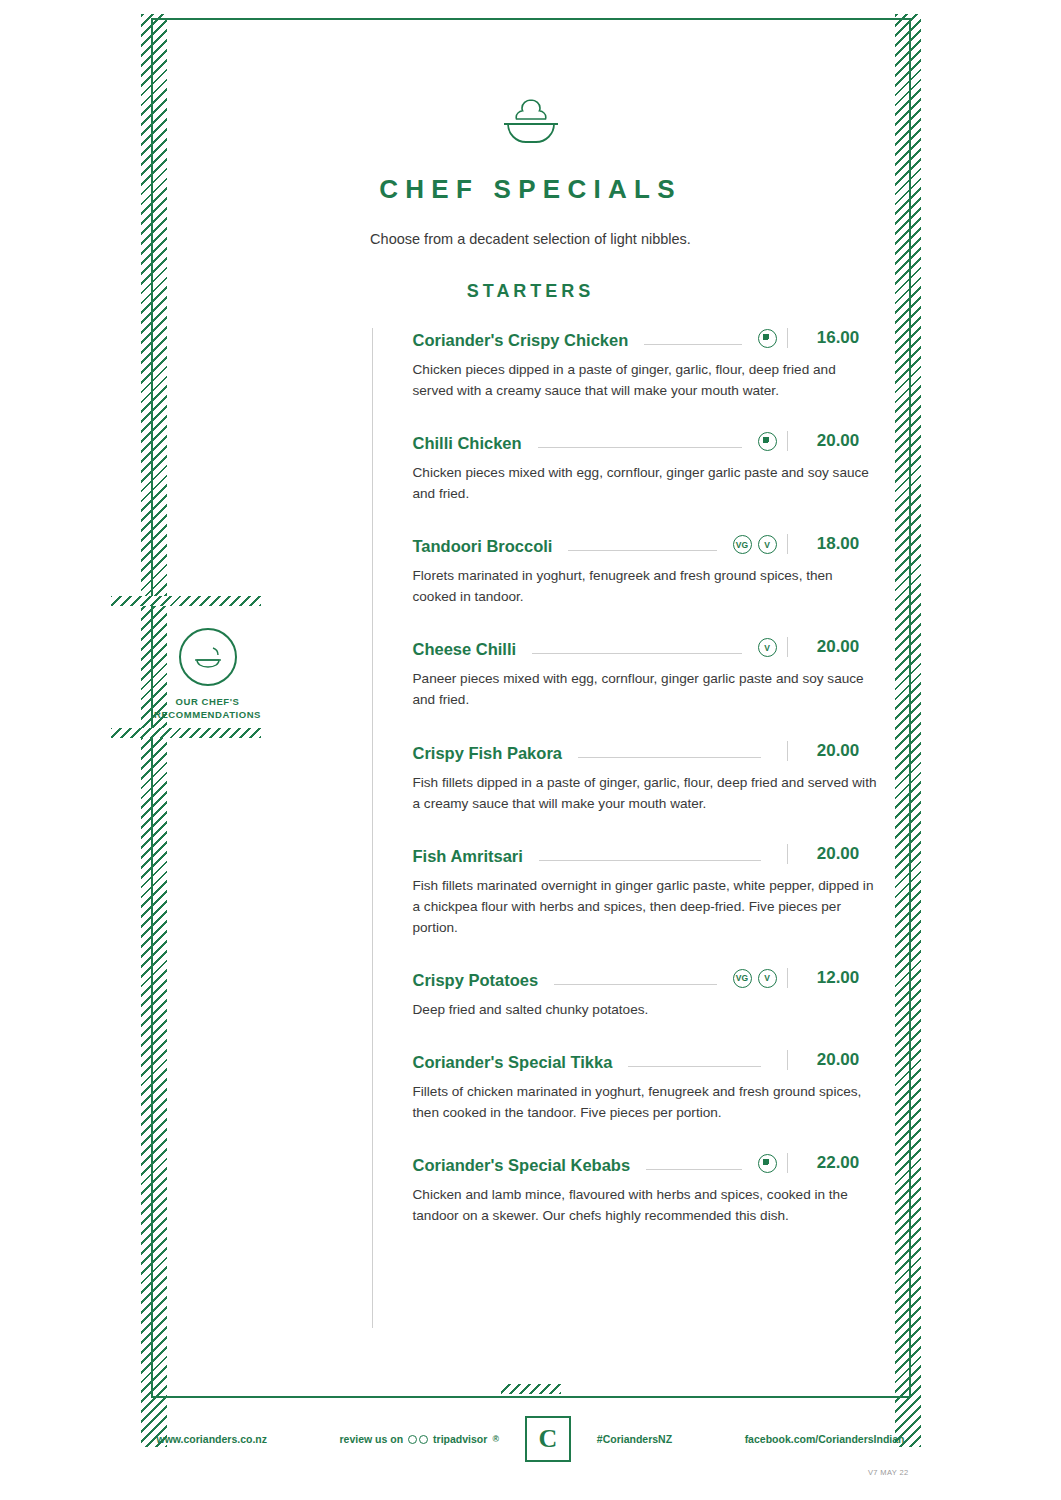CHEF SPECIALS
Choose from a decadent selection of light nibbles.
STARTERS
OUR CHEF'S
RECOMMENDATIONS
Coriander's Crispy Chicken 16.00
Chicken pieces dipped in a paste of ginger, garlic, flour, deep fried and served with a creamy sauce that will make your mouth water.
Chilli Chicken 20.00
Chicken pieces mixed with egg, cornflour, ginger garlic paste and soy sauce and fried.
Tandoori Broccoli VG V 18.00
Florets marinated in yoghurt, fenugreek and fresh ground spices, then cooked in tandoor.
Cheese Chilli V 20.00
Paneer pieces mixed with egg, cornflour, ginger garlic paste and soy sauce and fried.
Crispy Fish Pakora 20.00
Fish fillets dipped in a paste of ginger, garlic, flour, deep fried and served with a creamy sauce that will make your mouth water.
Fish Amritsari 20.00
Fish fillets marinated overnight in ginger garlic paste, white pepper, dipped in a chickpea flour with herbs and spices, then deep-fried. Five pieces per portion.
Crispy Potatoes VG V 12.00
Deep fried and salted chunky potatoes.
Coriander's Special Tikka 20.00
Fillets of chicken marinated in yoghurt, fenugreek and fresh ground spices, then cooked in the tandoor. Five pieces per portion.
Coriander's Special Kebabs 22.00
Chicken and lamb mince, flavoured with herbs and spices, cooked in the tandoor on a skewer. Our chefs highly recommended this dish.
www.corianders.co.nz
review us on tripadvisor® C #CoriandersNZ
facebook.com/CoriandersIndian
V7 MAY 22